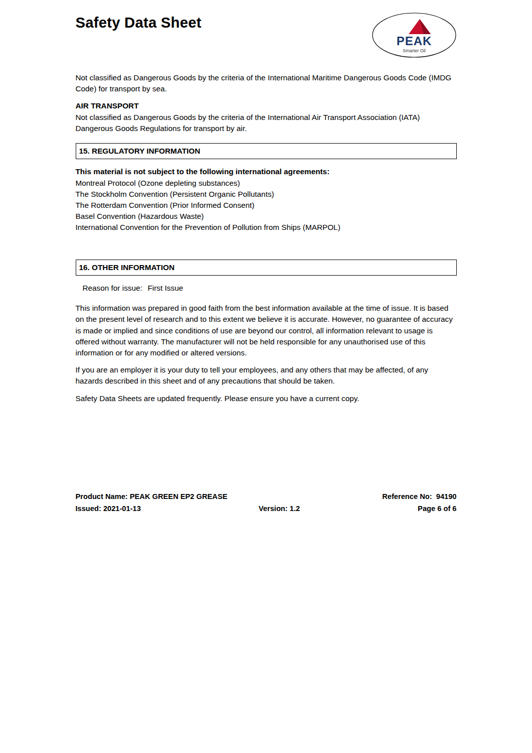Safety Data Sheet
PEAK Smarter Oil
Not classified as Dangerous Goods by the criteria of the International Maritime Dangerous Goods Code (IMDG Code) for transport by sea.
AIR TRANSPORT
Not classified as Dangerous Goods by the criteria of the International Air Transport Association (IATA) Dangerous Goods Regulations for transport by air.
15. REGULATORY INFORMATION
This material is not subject to the following international agreements:
Montreal Protocol (Ozone depleting substances)
The Stockholm Convention (Persistent Organic Pollutants)
The Rotterdam Convention (Prior Informed Consent)
Basel Convention (Hazardous Waste)
International Convention for the Prevention of Pollution from Ships (MARPOL)
16. OTHER INFORMATION
Reason for issue: First Issue
This information was prepared in good faith from the best information available at the time of issue. It is based on the present level of research and to this extent we believe it is accurate. However, no guarantee of accuracy is made or implied and since conditions of use are beyond our control, all information relevant to usage is offered without warranty. The manufacturer will not be held responsible for any unauthorised use of this information or for any modified or altered versions.
If you are an employer it is your duty to tell your employees, and any others that may be affected, of any hazards described in this sheet and of any precautions that should be taken.
Safety Data Sheets are updated frequently. Please ensure you have a current copy.
Product Name: PEAK GREEN EP2 GREASE Reference No: 94190
Issued: 2021-01-13 Version: 1.2 Page 6 of 6